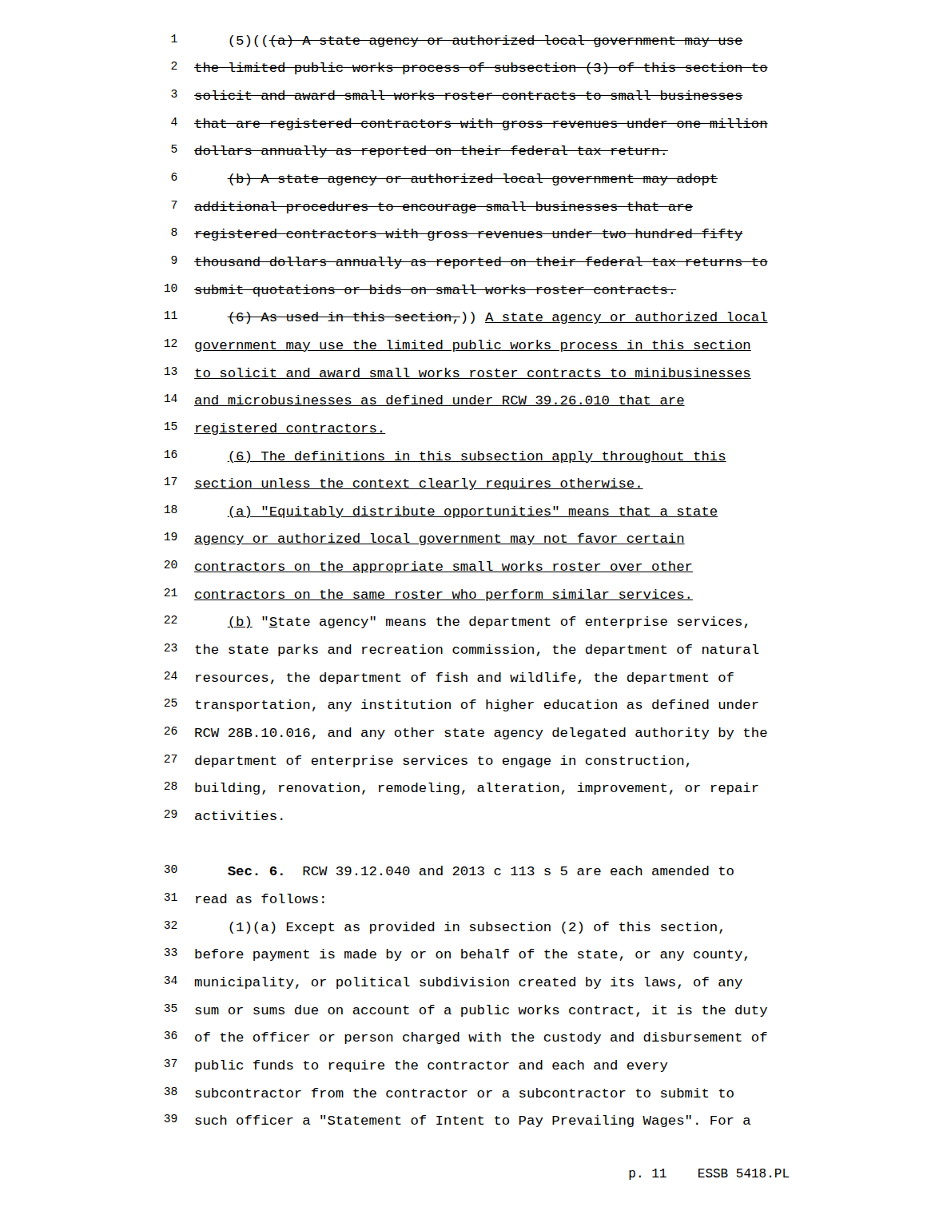1 (5)(((a) A state agency or authorized local government may use
2 the limited public works process of subsection (3) of this section to
3 solicit and award small works roster contracts to small businesses
4 that are registered contractors with gross revenues under one million
5 dollars annually as reported on their federal tax return.
6 (b) A state agency or authorized local government may adopt
7 additional procedures to encourage small businesses that are
8 registered contractors with gross revenues under two hundred fifty
9 thousand dollars annually as reported on their federal tax returns to
10 submit quotations or bids on small works roster contracts.
11 (6) As used in this section,)) A state agency or authorized local
12 government may use the limited public works process in this section
13 to solicit and award small works roster contracts to minibusinesses
14 and microbusinesses as defined under RCW 39.26.010 that are
15 registered contractors.
16 (6) The definitions in this subsection apply throughout this
17 section unless the context clearly requires otherwise.
18 (a) "Equitably distribute opportunities" means that a state
19 agency or authorized local government may not favor certain
20 contractors on the appropriate small works roster over other
21 contractors on the same roster who perform similar services.
22 (b) "State agency" means the department of enterprise services,
23 the state parks and recreation commission, the department of natural
24 resources, the department of fish and wildlife, the department of
25 transportation, any institution of higher education as defined under
26 RCW 28B.10.016, and any other state agency delegated authority by the
27 department of enterprise services to engage in construction,
28 building, renovation, remodeling, alteration, improvement, or repair
29 activities.
30 Sec. 6. RCW 39.12.040 and 2013 c 113 s 5 are each amended to
31 read as follows:
32 (1)(a) Except as provided in subsection (2) of this section,
33 before payment is made by or on behalf of the state, or any county,
34 municipality, or political subdivision created by its laws, of any
35 sum or sums due on account of a public works contract, it is the duty
36 of the officer or person charged with the custody and disbursement of
37 public funds to require the contractor and each and every
38 subcontractor from the contractor or a subcontractor to submit to
39 such officer a "Statement of Intent to Pay Prevailing Wages". For a
p. 11 ESSB 5418.PL